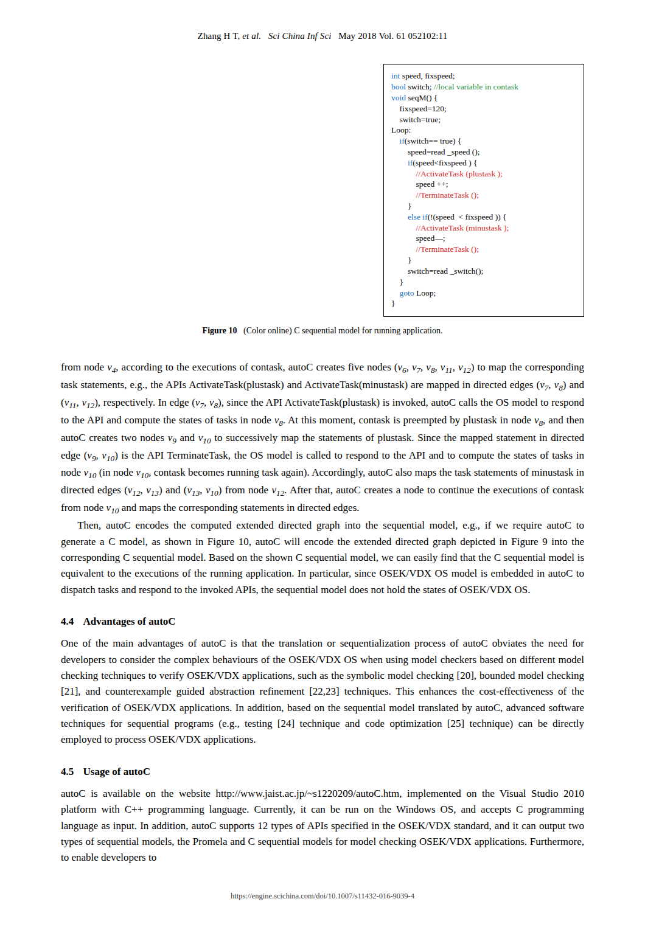Zhang H T, et al. Sci China Inf Sci May 2018 Vol. 61 052102:11
int speed, fixspeed;
bool switch; //local variable in contask
void seqM() {
    fixspeed=120;
    switch=true;
Loop:
    if(switch== true) {
        speed=read _speed ();
        if(speed<fixspeed ) {
            //ActivateTask (plustask );
            speed ++;
            //TerminateTask ();
        }
        else if(!(speed  < fixspeed )) {
            //ActivateTask (minustask );
            speed—;
            //TerminateTask ();
        }
        switch=read _switch();
    }
    goto Loop;
}
Figure 10 (Color online) C sequential model for running application.
from node v4, according to the executions of contask, autoC creates five nodes (v6, v7, v8, v11, v12) to map the corresponding task statements, e.g., the APIs ActivateTask(plustask) and ActivateTask(minustask) are mapped in directed edges (v7, v8) and (v11, v12), respectively. In edge (v7, v8), since the API ActivateTask(plustask) is invoked, autoC calls the OS model to respond to the API and compute the states of tasks in node v8. At this moment, contask is preempted by plustask in node v8, and then autoC creates two nodes v9 and v10 to successively map the statements of plustask. Since the mapped statement in directed edge (v9, v10) is the API TerminateTask, the OS model is called to respond to the API and to compute the states of tasks in node v10 (in node v10, contask becomes running task again). Accordingly, autoC also maps the task statements of minustask in directed edges (v12, v13) and (v13, v10) from node v12. After that, autoC creates a node to continue the executions of contask from node v10 and maps the corresponding statements in directed edges.
Then, autoC encodes the computed extended directed graph into the sequential model, e.g., if we require autoC to generate a C model, as shown in Figure 10, autoC will encode the extended directed graph depicted in Figure 9 into the corresponding C sequential model. Based on the shown C sequential model, we can easily find that the C sequential model is equivalent to the executions of the running application. In particular, since OSEK/VDX OS model is embedded in autoC to dispatch tasks and respond to the invoked APIs, the sequential model does not hold the states of OSEK/VDX OS.
4.4 Advantages of autoC
One of the main advantages of autoC is that the translation or sequentialization process of autoC obviates the need for developers to consider the complex behaviours of the OSEK/VDX OS when using model checkers based on different model checking techniques to verify OSEK/VDX applications, such as the symbolic model checking [20], bounded model checking [21], and counterexample guided abstraction refinement [22,23] techniques. This enhances the cost-effectiveness of the verification of OSEK/VDX applications. In addition, based on the sequential model translated by autoC, advanced software techniques for sequential programs (e.g., testing [24] technique and code optimization [25] technique) can be directly employed to process OSEK/VDX applications.
4.5 Usage of autoC
autoC is available on the website http://www.jaist.ac.jp/~s1220209/autoC.htm, implemented on the Visual Studio 2010 platform with C++ programming language. Currently, it can be run on the Windows OS, and accepts C programming language as input. In addition, autoC supports 12 types of APIs specified in the OSEK/VDX standard, and it can output two types of sequential models, the Promela and C sequential models for model checking OSEK/VDX applications. Furthermore, to enable developers to
https://engine.scichina.com/doi/10.1007/s11432-016-9039-4